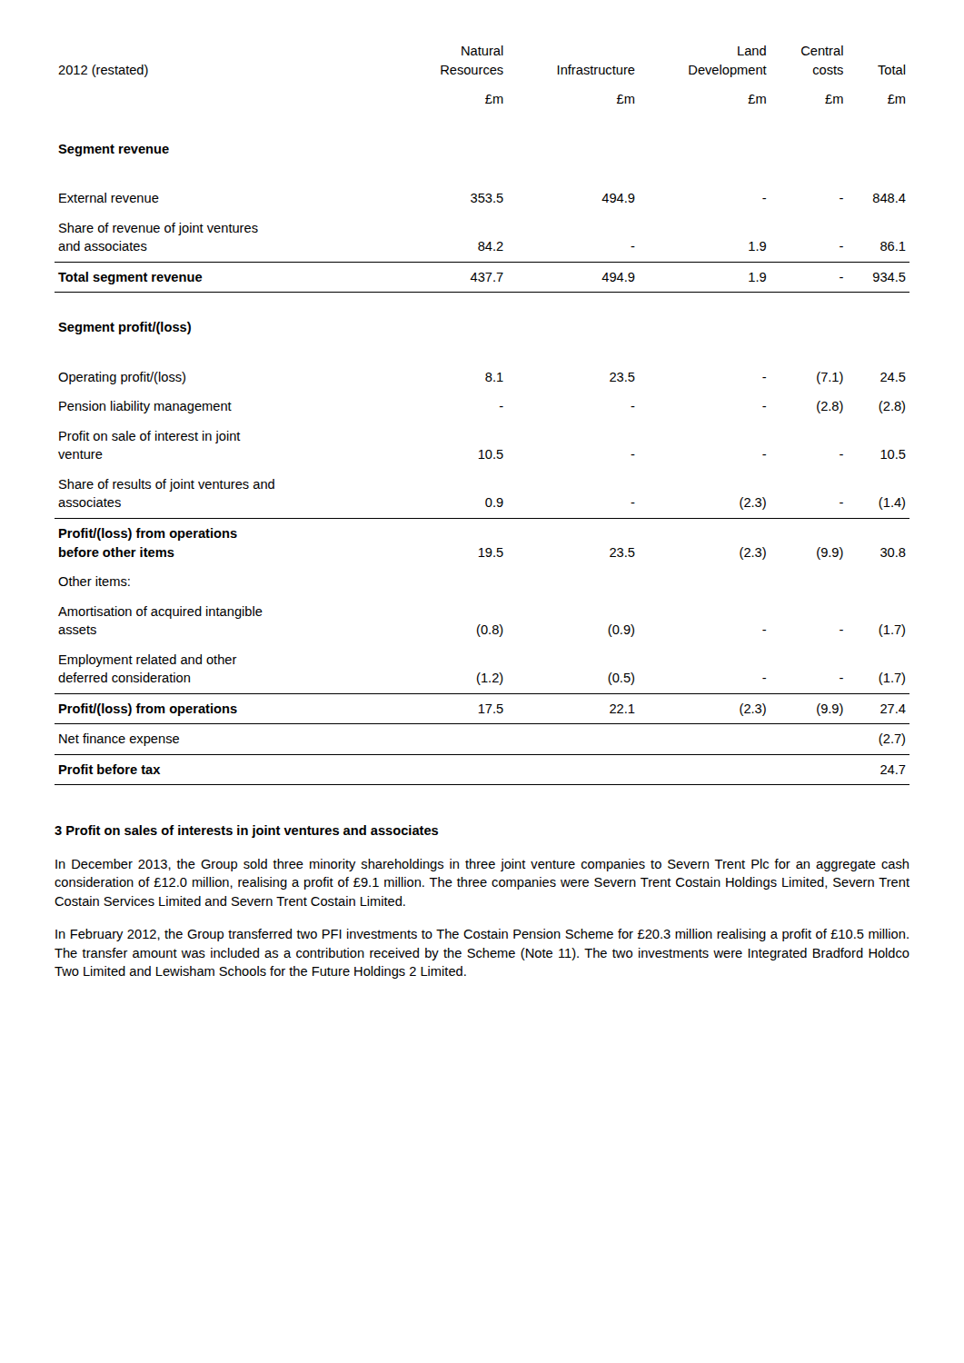| 2012 (restated) | Natural Resources | Infrastructure | Land Development | Central costs | Total |
| --- | --- | --- | --- | --- | --- |
| | £m | £m | £m | £m | £m |
| Segment revenue | | | | | |
| External revenue | 353.5 | 494.9 | - | - | 848.4 |
| Share of revenue of joint ventures and associates | 84.2 | - | 1.9 | - | 86.1 |
| Total segment revenue | 437.7 | 494.9 | 1.9 | - | 934.5 |
| Segment profit/(loss) | | | | | |
| Operating profit/(loss) | 8.1 | 23.5 | - | (7.1) | 24.5 |
| Pension liability management | - | - | - | (2.8) | (2.8) |
| Profit on sale of interest in joint venture | 10.5 | - | - | - | 10.5 |
| Share of results of joint ventures and associates | 0.9 | - | (2.3) | - | (1.4) |
| Profit/(loss) from operations before other items | 19.5 | 23.5 | (2.3) | (9.9) | 30.8 |
| Other items: | | | | | |
| Amortisation of acquired intangible assets | (0.8) | (0.9) | - | - | (1.7) |
| Employment related and other deferred consideration | (1.2) | (0.5) | - | - | (1.7) |
| Profit/(loss) from operations | 17.5 | 22.1 | (2.3) | (9.9) | 27.4 |
| Net finance expense | | | | | (2.7) |
| Profit before tax | | | | | 24.7 |
3 Profit on sales of interests in joint ventures and associates
In December 2013, the Group sold three minority shareholdings in three joint venture companies to Severn Trent Plc for an aggregate cash consideration of £12.0 million, realising a profit of £9.1 million. The three companies were Severn Trent Costain Holdings Limited, Severn Trent Costain Services Limited and Severn Trent Costain Limited.
In February 2012, the Group transferred two PFI investments to The Costain Pension Scheme for £20.3 million realising a profit of £10.5 million. The transfer amount was included as a contribution received by the Scheme (Note 11). The two investments were Integrated Bradford Holdco Two Limited and Lewisham Schools for the Future Holdings 2 Limited.